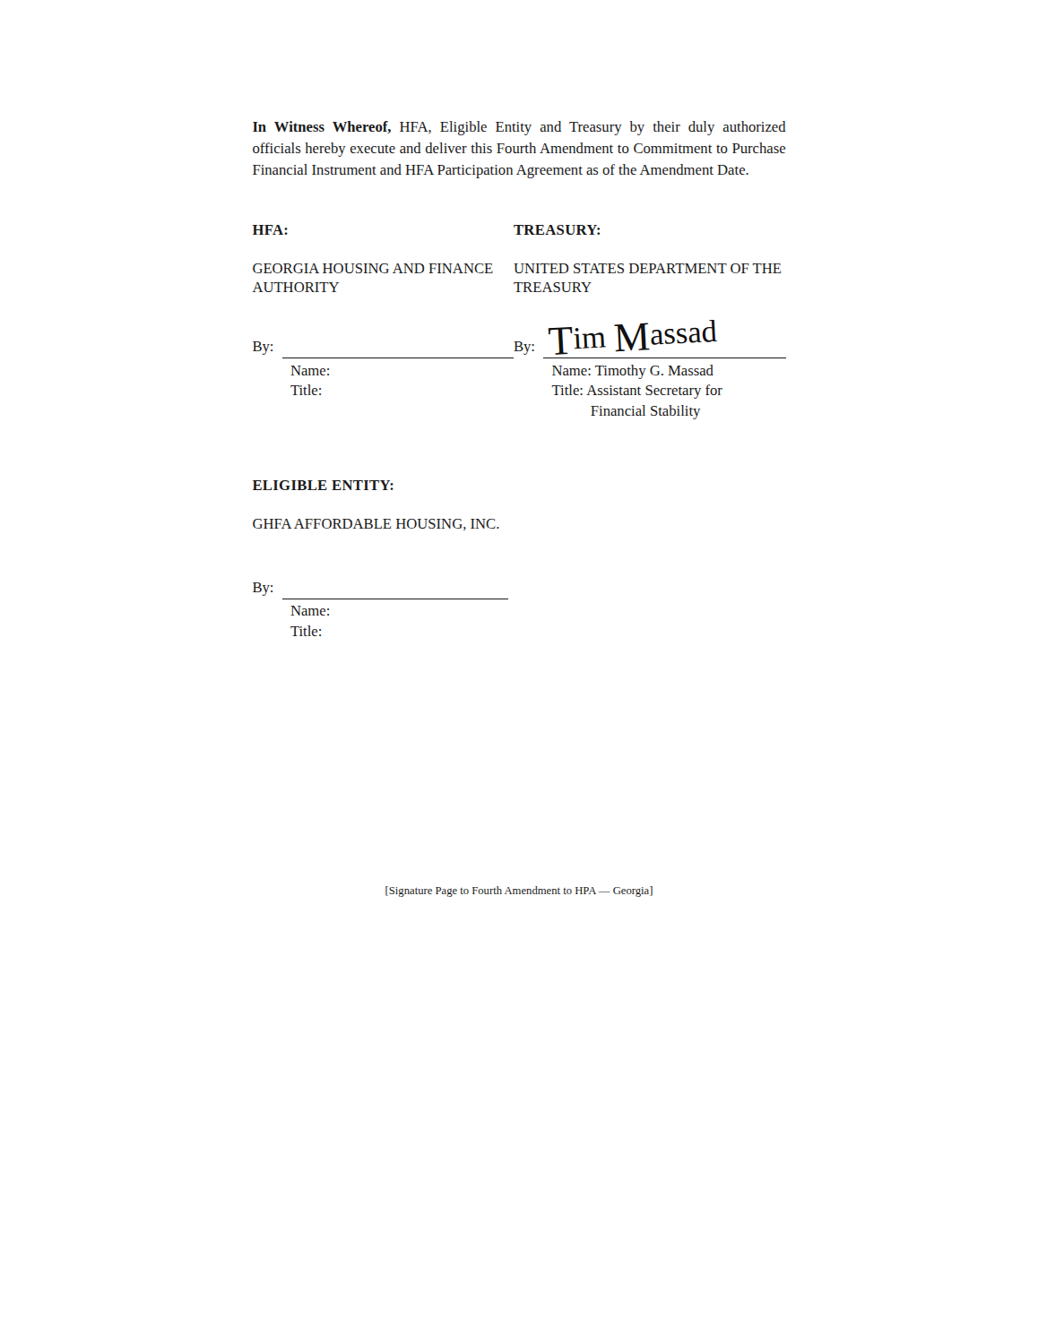In Witness Whereof, HFA, Eligible Entity and Treasury by their duly authorized officials hereby execute and deliver this Fourth Amendment to Commitment to Purchase Financial Instrument and HFA Participation Agreement as of the Amendment Date.
| HFA: GEORGIA HOUSING AND FINANCE AUTHORITY By: Name: Title: | TREASURY: UNITED STATES DEPARTMENT OF THE TREASURY By: T im M assad Name: Timothy G. Massad Title: Assistant Secretary for Financial Stability |
ELIGIBLE ENTITY:
GHFA AFFORDABLE HOUSING, INC.
By:
Name:
Title:
[Signature Page to Fourth Amendment to HPA — Georgia]